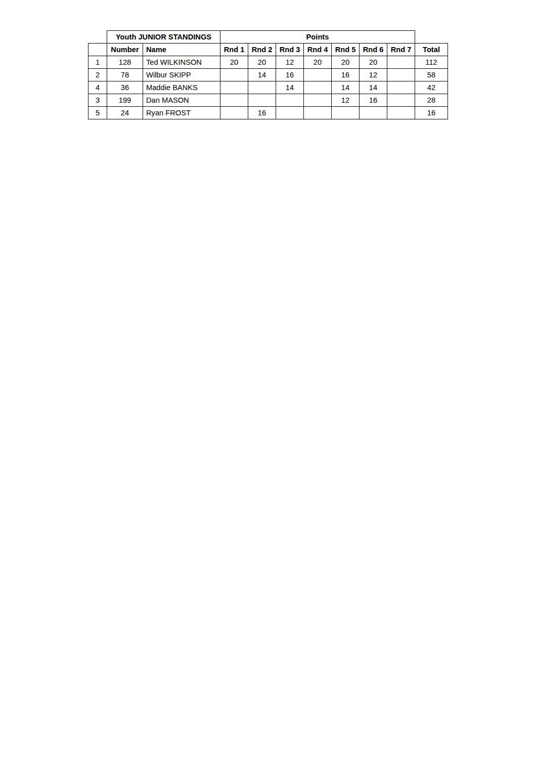| | Youth JUNIOR STANDINGS | Points | |
| | Number | Name | Rnd 1 | Rnd 2 | Rnd 3 | Rnd 4 | Rnd 5 | Rnd 6 | Rnd 7 | Total |
| 1 | 128 | Ted WILKINSON | 20 | 20 | 12 | 20 | 20 | 20 | | 112 |
| 2 | 78 | Wilbur SKIPP | | 14 | 16 | | 16 | 12 | | 58 |
| 4 | 36 | Maddie BANKS | | | 14 | | 14 | 14 | | 42 |
| 3 | 199 | Dan MASON | | | | | 12 | 16 | | 28 |
| 5 | 24 | Ryan FROST | | 16 | | | | | | 16 |